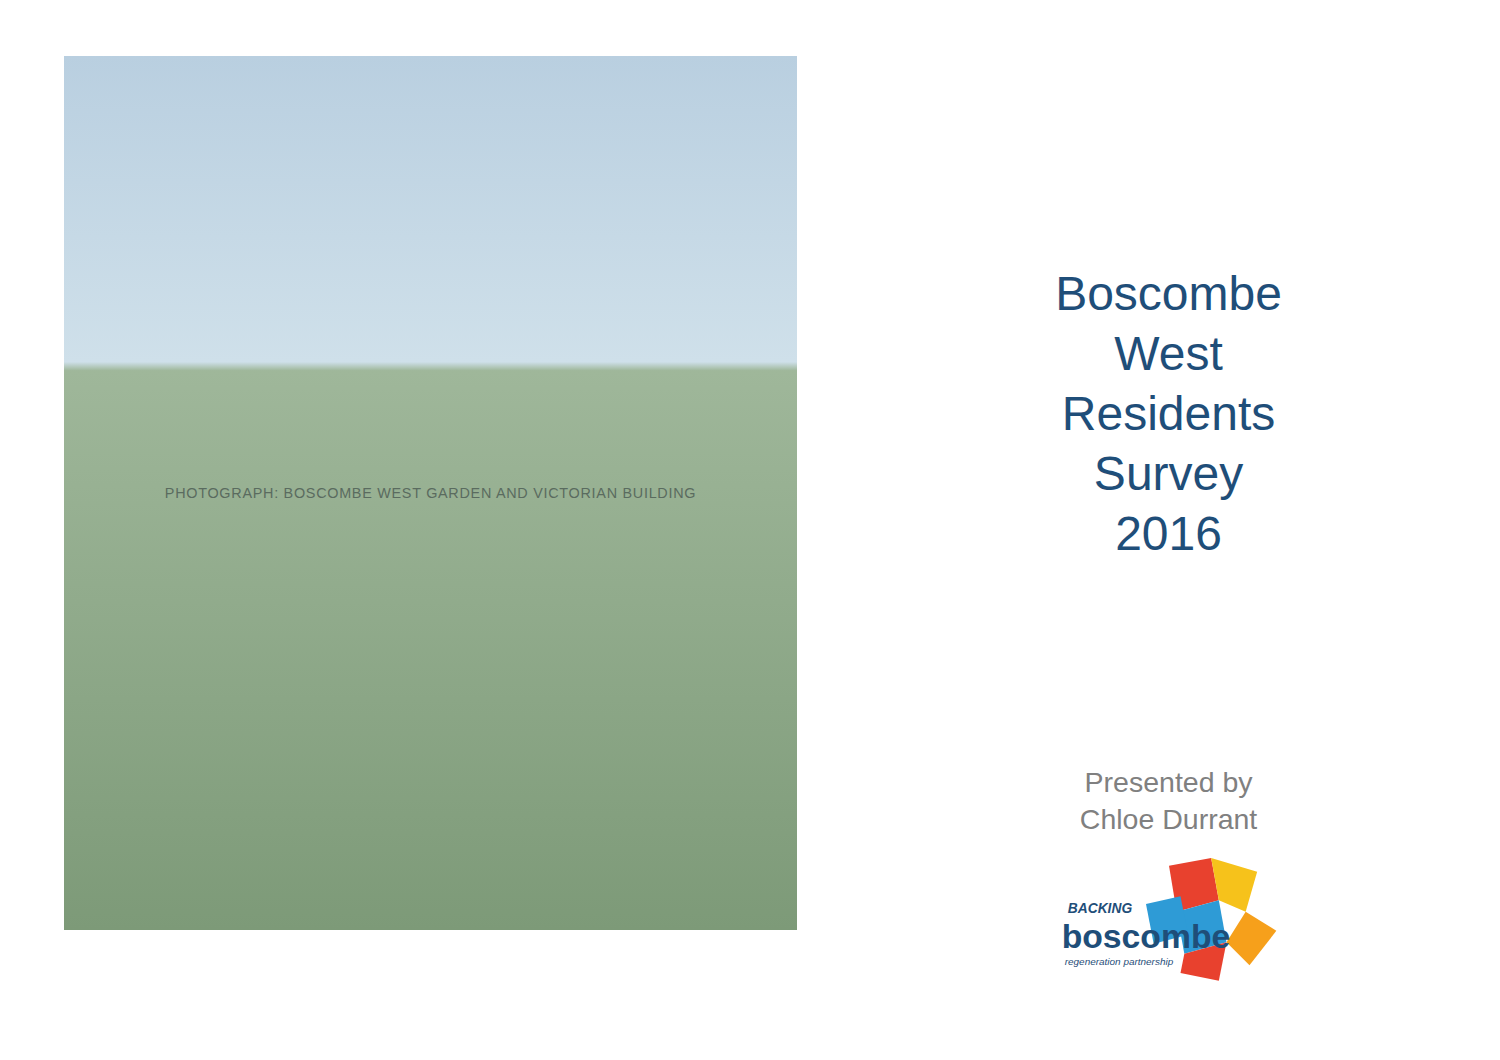Photograph: Boscombe West garden and Victorian building
Boscombe
West
Residents
Survey
2016
Presented by
Chloe Durrant
BACKING boscombe regeneration partnership